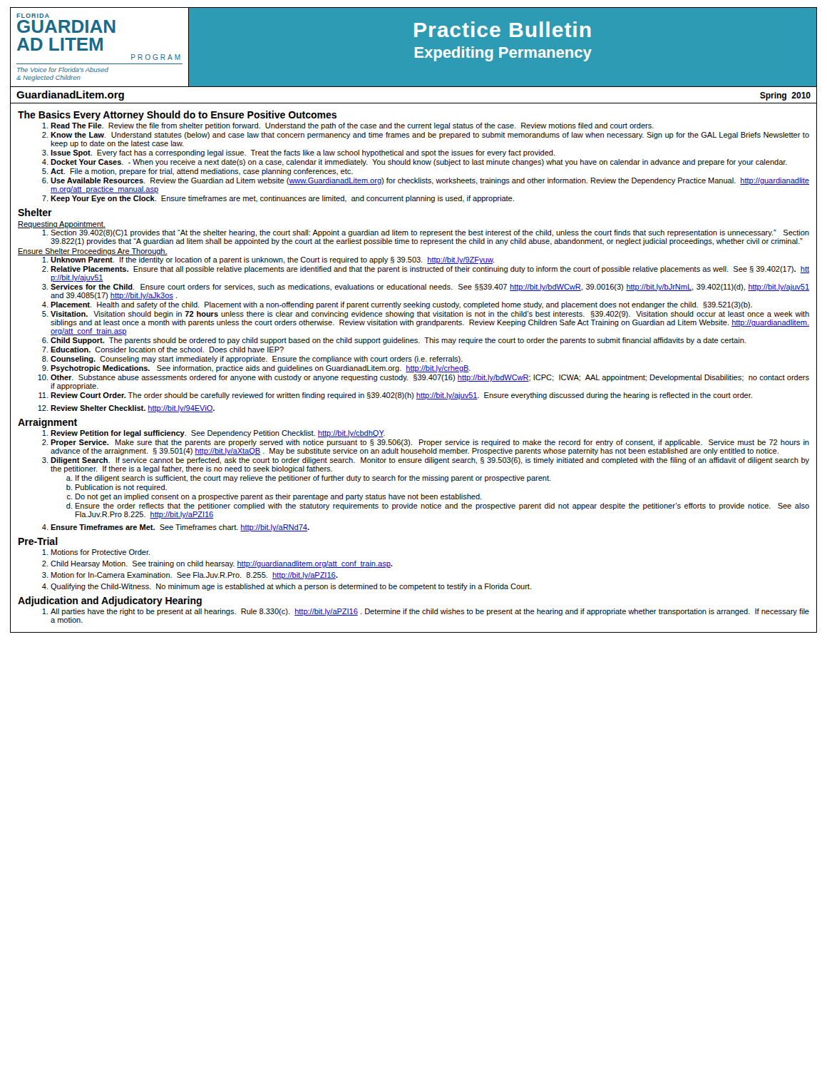FLORIDA
GUARDIAN
AD LITEM
PROGRAM
The Voice for Florida's Abused
& Neglected Children
Practice Bulletin
Expediting Permanency
GuardianadLitem.org
Spring 2010
The Basics Every Attorney Should do to Ensure Positive Outcomes
Read The File. Review the file from shelter petition forward. Understand the path of the case and the current legal status of the case. Review motions filed and court orders.
Know the Law. Understand statutes (below) and case law that concern permanency and time frames and be prepared to submit memorandums of law when necessary. Sign up for the GAL Legal Briefs Newsletter to keep up to date on the latest case law.
Issue Spot. Every fact has a corresponding legal issue. Treat the facts like a law school hypothetical and spot the issues for every fact provided.
Docket Your Cases. - When you receive a next date(s) on a case, calendar it immediately. You should know (subject to last minute changes) what you have on calendar in advance and prepare for your calendar.
Act. File a motion, prepare for trial, attend mediations, case planning conferences, etc.
Use Available Resources. Review the Guardian ad Litem website (www.GuardianadLitem.org) for checklists, worksheets, trainings and other information. Review the Dependency Practice Manual. http://guardianadlitem.org/att_practice_manual.asp
Keep Your Eye on the Clock. Ensure timeframes are met, continuances are limited, and concurrent planning is used, if appropriate.
Shelter
Requesting Appointment.
Section 39.402(8)(C)1 provides that “At the shelter hearing, the court shall: Appoint a guardian ad litem to represent the best interest of the child, unless the court finds that such representation is unnecessary.” Section 39.822(1) provides that “A guardian ad litem shall be appointed by the court at the earliest possible time to represent the child in any child abuse, abandonment, or neglect judicial proceedings, whether civil or criminal.”
Ensure Shelter Proceedings Are Thorough.
Unknown Parent. If the identity or location of a parent is unknown, the Court is required to apply § 39.503. http://bit.ly/9ZFyuw.
Relative Placements. Ensure that all possible relative placements are identified and that the parent is instructed of their continuing duty to inform the court of possible relative placements as well. See § 39.402(17). http://bit.ly/ajuv51
Services for the Child. Ensure court orders for services, such as medications, evaluations or educational needs. See §§39.407 http://bit.ly/bdWCwR, 39.0016(3) http://bit.ly/bJrNmL, 39.402(11)(d), http://bit.ly/ajuv51 and 39.4085(17) http://bit.ly/aJk3os .
Placement. Health and safety of the child. Placement with a non-offending parent if parent currently seeking custody, completed home study, and placement does not endanger the child. §39.521(3)(b).
Visitation. Visitation should begin in 72 hours unless there is clear and convincing evidence showing that visitation is not in the child’s best interests. §39.402(9). Visitation should occur at least once a week with siblings and at least once a month with parents unless the court orders otherwise. Review visitation with grandparents. Review Keeping Children Safe Act Training on Guardian ad Litem Website. http://guardianadlitem.org/att_conf_train.asp
Child Support. The parents should be ordered to pay child support based on the child support guidelines. This may require the court to order the parents to submit financial affidavits by a date certain.
Education. Consider location of the school. Does child have IEP?
Counseling. Counseling may start immediately if appropriate. Ensure the compliance with court orders (i.e. referrals).
Psychotropic Medications. See information, practice aids and guidelines on GuardianadLitem.org. http://bit.ly/crhegB.
Other. Substance abuse assessments ordered for anyone with custody or anyone requesting custody. §39.407(16) http://bit.ly/bdWCwR; ICPC; ICWA; AAL appointment; Developmental Disabilities; no contact orders if appropriate.
Review Court Order. The order should be carefully reviewed for written finding required in §39.402(8)(h) http://bit.ly/ajuv51. Ensure everything discussed during the hearing is reflected in the court order.
Review Shelter Checklist. http://bit.ly/94EViO.
Arraignment
Review Petition for legal sufficiency. See Dependency Petition Checklist. http://bit.ly/cbdhQY.
Proper Service. Make sure that the parents are properly served with notice pursuant to § 39.506(3). Proper service is required to make the record for entry of consent, if applicable. Service must be 72 hours in advance of the arraignment. § 39.501(4) http://bit.ly/aXtaQB . May be substitute service on an adult household member. Prospective parents whose paternity has not been established are only entitled to notice.
Diligent Search. If service cannot be perfected, ask the court to order diligent search. Monitor to ensure diligent search, § 39.503(6), is timely initiated and completed with the filing of an affidavit of diligent search by the petitioner. If there is a legal father, there is no need to seek biological fathers.
If the diligent search is sufficient, the court may relieve the petitioner of further duty to search for the missing parent or prospective parent.
Publication is not required.
Do not get an implied consent on a prospective parent as their parentage and party status have not been established.
Ensure the order reflects that the petitioner complied with the statutory requirements to provide notice and the prospective parent did not appear despite the petitioner’s efforts to provide notice. See also Fla.Juv.R.Pro 8.225. http://bit.ly/aPZI16
Ensure Timeframes are Met. See Timeframes chart. http://bit.ly/aRNd74.
Pre-Trial
Motions for Protective Order.
Child Hearsay Motion. See training on child hearsay. http://guardianadlitem.org/att_conf_train.asp.
Motion for In-Camera Examination. See Fla.Juv.R.Pro. 8.255. http://bit.ly/aPZI16.
Qualifying the Child-Witness. No minimum age is established at which a person is determined to be competent to testify in a Florida Court.
Adjudication and Adjudicatory Hearing
All parties have the right to be present at all hearings. Rule 8.330(c). http://bit.ly/aPZI16 . Determine if the child wishes to be present at the hearing and if appropriate whether transportation is arranged. If necessary file a motion.